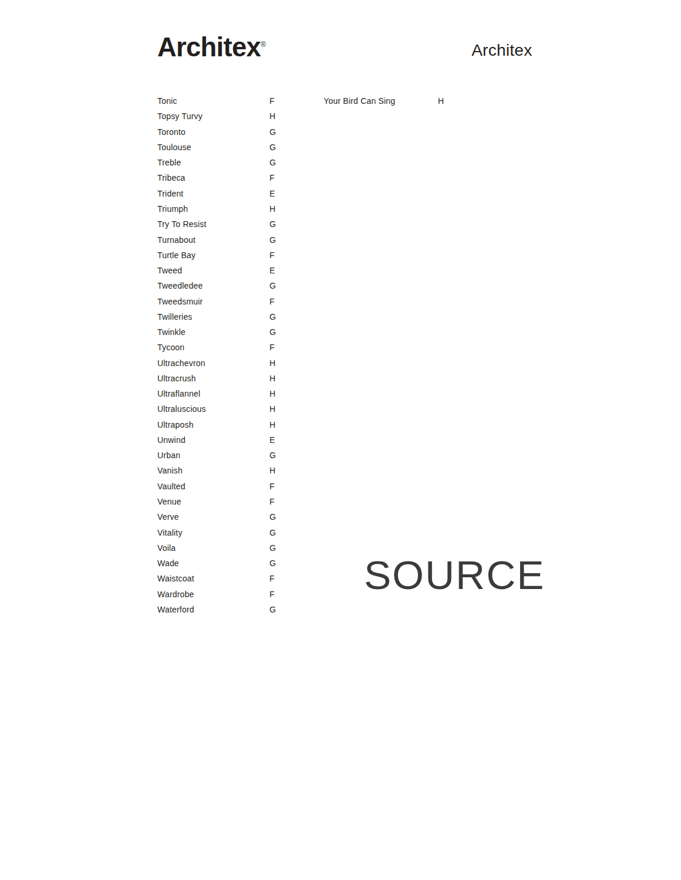Architex®
Architex
| Tonic | F |
| Topsy Turvy | H |
| Toronto | G |
| Toulouse | G |
| Treble | G |
| Tribeca | F |
| Trident | E |
| Triumph | H |
| Try To Resist | G |
| Turnabout | G |
| Turtle Bay | F |
| Tweed | E |
| Tweedledee | G |
| Tweedsmuir | F |
| Twilleries | G |
| Twinkle | G |
| Tycoon | F |
| Ultrachevron | H |
| Ultracrush | H |
| Ultraflannel | H |
| Ultraluscious | H |
| Ultraposh | H |
| Unwind | E |
| Urban | G |
| Vanish | H |
| Vaulted | F |
| Venue | F |
| Verve | G |
| Vitality | G |
| Voila | G |
| Wade | G |
| Waistcoat | F |
| Wardrobe | F |
| Waterford | G |
| Weathered Or Not | G |
| What The Fray | F |
| Wish | H |
| Wisteria | H |
| Wormwood | G |
| Worsted | G |
| Yorkville | F |
| Your Bird Can Sing | H |
SOURCE